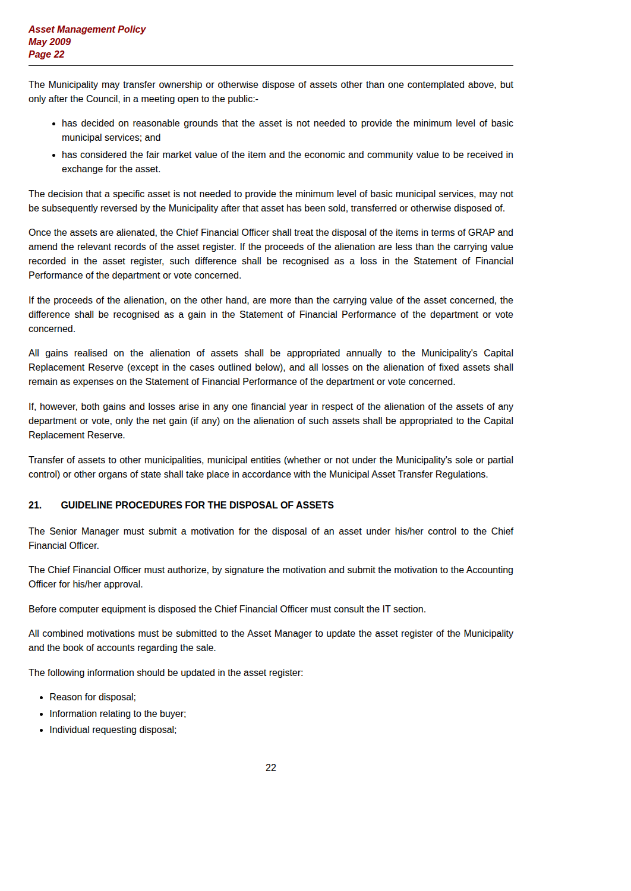Asset Management Policy
May 2009
Page 22
The Municipality may transfer ownership or otherwise dispose of assets other than one contemplated above, but only after the Council, in a meeting open to the public:-
has decided on reasonable grounds that the asset is not needed to provide the minimum level of basic municipal services; and
has considered the fair market value of the item and the economic and community value to be received in exchange for the asset.
The decision that a specific asset is not needed to provide the minimum level of basic municipal services, may not be subsequently reversed by the Municipality after that asset has been sold, transferred or otherwise disposed of.
Once the assets are alienated, the Chief Financial Officer shall treat the disposal of the items in terms of GRAP and amend the relevant records of the asset register. If the proceeds of the alienation are less than the carrying value recorded in the asset register, such difference shall be recognised as a loss in the Statement of Financial Performance of the department or vote concerned.
If the proceeds of the alienation, on the other hand, are more than the carrying value of the asset concerned, the difference shall be recognised as a gain in the Statement of Financial Performance of the department or vote concerned.
All gains realised on the alienation of assets shall be appropriated annually to the Municipality's Capital Replacement Reserve (except in the cases outlined below), and all losses on the alienation of fixed assets shall remain as expenses on the Statement of Financial Performance of the department or vote concerned.
If, however, both gains and losses arise in any one financial year in respect of the alienation of the assets of any department or vote, only the net gain (if any) on the alienation of such assets shall be appropriated to the Capital Replacement Reserve.
Transfer of assets to other municipalities, municipal entities (whether or not under the Municipality's sole or partial control) or other organs of state shall take place in accordance with the Municipal Asset Transfer Regulations.
21. GUIDELINE PROCEDURES FOR THE DISPOSAL OF ASSETS
The Senior Manager must submit a motivation for the disposal of an asset under his/her control to the Chief Financial Officer.
The Chief Financial Officer must authorize, by signature the motivation and submit the motivation to the Accounting Officer for his/her approval.
Before computer equipment is disposed the Chief Financial Officer must consult the IT section.
All combined motivations must be submitted to the Asset Manager to update the asset register of the Municipality and the book of accounts regarding the sale.
The following information should be updated in the asset register:
Reason for disposal;
Information relating to the buyer;
Individual requesting disposal;
22